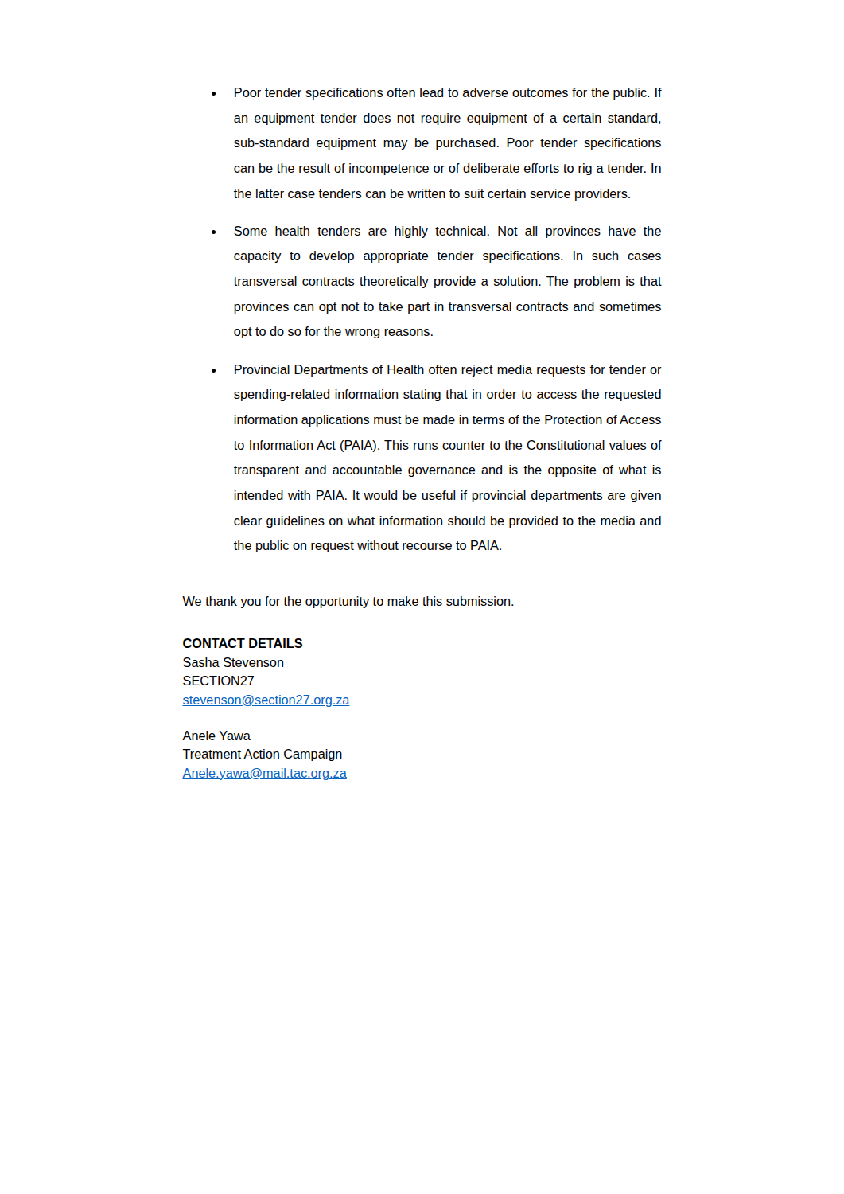Poor tender specifications often lead to adverse outcomes for the public. If an equipment tender does not require equipment of a certain standard, sub-standard equipment may be purchased. Poor tender specifications can be the result of incompetence or of deliberate efforts to rig a tender. In the latter case tenders can be written to suit certain service providers.
Some health tenders are highly technical. Not all provinces have the capacity to develop appropriate tender specifications. In such cases transversal contracts theoretically provide a solution. The problem is that provinces can opt not to take part in transversal contracts and sometimes opt to do so for the wrong reasons.
Provincial Departments of Health often reject media requests for tender or spending-related information stating that in order to access the requested information applications must be made in terms of the Protection of Access to Information Act (PAIA). This runs counter to the Constitutional values of transparent and accountable governance and is the opposite of what is intended with PAIA. It would be useful if provincial departments are given clear guidelines on what information should be provided to the media and the public on request without recourse to PAIA.
We thank you for the opportunity to make this submission.
CONTACT DETAILS
Sasha Stevenson
SECTION27
stevenson@section27.org.za
Anele Yawa
Treatment Action Campaign
Anele.yawa@mail.tac.org.za